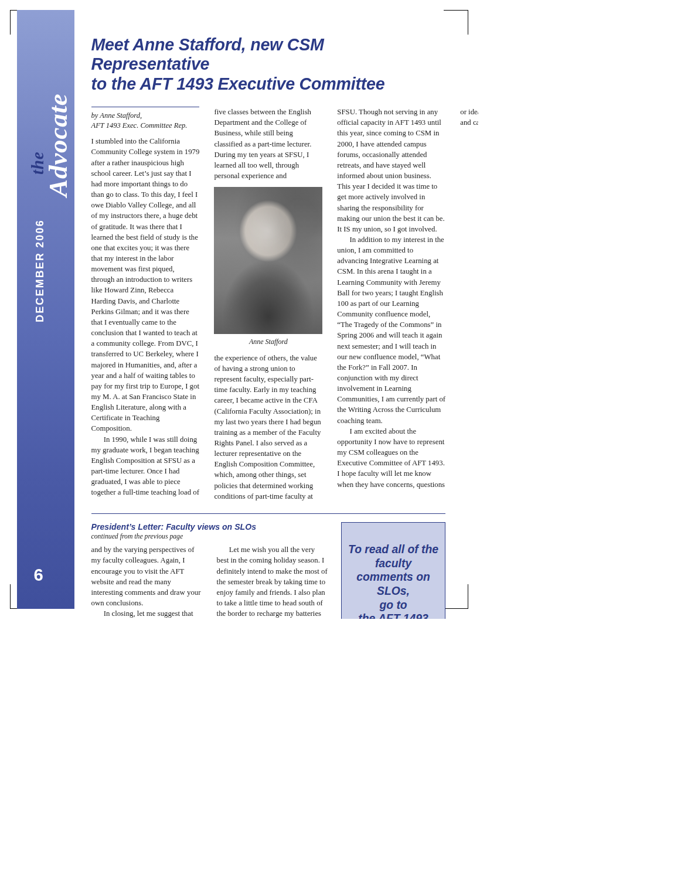the Advocate
DECEMBER 2006
6
Meet Anne Stafford, new CSM Representative
to the AFT 1493 Executive Committee
by Anne Stafford,
AFT 1493 Exec. Committee Rep.
I stumbled into the California Community College system in 1979 after a rather inauspicious high school career. Let’s just say that I had more important things to do than go to class. To this day, I feel I owe Diablo Valley College, and all of my instructors there, a huge debt of gratitude. It was there that I learned the best field of study is the one that excites you; it was there that my interest in the labor movement was first piqued, through an introduction to writers like Howard Zinn, Rebecca Harding Davis, and Charlotte Perkins Gilman; and it was there that I eventually came to the conclusion that I wanted to teach at a community college. From DVC, I transferred to UC Berkeley, where I majored in Humanities, and, after a year and a half of waiting tables to pay for my first trip to Europe, I got my M. A. at San Francisco State in English Literature, along with a Certificate in Teaching Composition.
In 1990, while I was still doing my graduate work, I began teaching English Composition at SFSU as a part-time lecturer. Once I had graduated, I was able to piece together a full-time teaching load of five classes between the English Department and the College of Business, while still being classified as a part-time lecturer. During my ten years at SFSU, I learned all too well, through personal experience and
Anne Stafford
the experience of others, the value of having a strong union to represent faculty, especially part-time faculty. Early in my teaching career, I became active in the CFA (California Faculty Association); in my last two years there I had begun training as a member of the Faculty Rights Panel. I also served as a lecturer representative on the English Composition Committee, which, among other things, set policies that determined working conditions of part-time faculty at SFSU. Though not serving in any official capacity in AFT 1493 until this year, since coming to CSM in 2000, I have attended campus forums, occasionally attended retreats, and have stayed well informed about union business. This year I decided it was time to get more actively involved in sharing the responsibility for making our union the best it can be. It IS my union, so I got involved.
In addition to my interest in the union, I am committed to advancing Integrative Learning at CSM. In this arena I taught in a Learning Community with Jeremy Ball for two years; I taught English 100 as part of our Learning Community confluence model, “The Tragedy of the Commons” in Spring 2006 and will teach it again next semester; and I will teach in our new confluence model, “What the Fork?” in Fall 2007. In conjunction with my direct involvement in Learning Communities, I am currently part of the Writing Across the Curriculum coaching team.
I am excited about the opportunity I now have to represent my CSM colleagues on the Executive Committee of AFT 1493. I hope faculty will let me know when they have concerns, questions or ideas about how our union does, and can, represent all of us.
President’s Letter: Faculty views on SLOs
continued from the previous page
and by the varying perspectives of my faculty colleagues. Again, I encourage you to visit the AFT website and read the many interesting comments and draw your own conclusions.
In closing, let me suggest that we all start to look beyond the immediate horizon of final exams and start to focus, with great reverence and anticipation, on one of the best aspects of our academic calendar, semester break, a time to celebrate, renew and regroup.
Let me wish you all the very best in the coming holiday season. I definitely intend to make the most of the semester break by taking time to enjoy family and friends. I also plan to take a little time to head south of the border to recharge my batteries and allow everything to settle back into its’ proper place. After all, we must maintain our cosmic perspective. The San Mateo Community College District is, truly, only a small part of a much larger universe of possibilities.
To read all of the faculty comments on SLOs,
go to
the AFT 1493 website:
aft1493.org
and click on:
Faculty Surveys